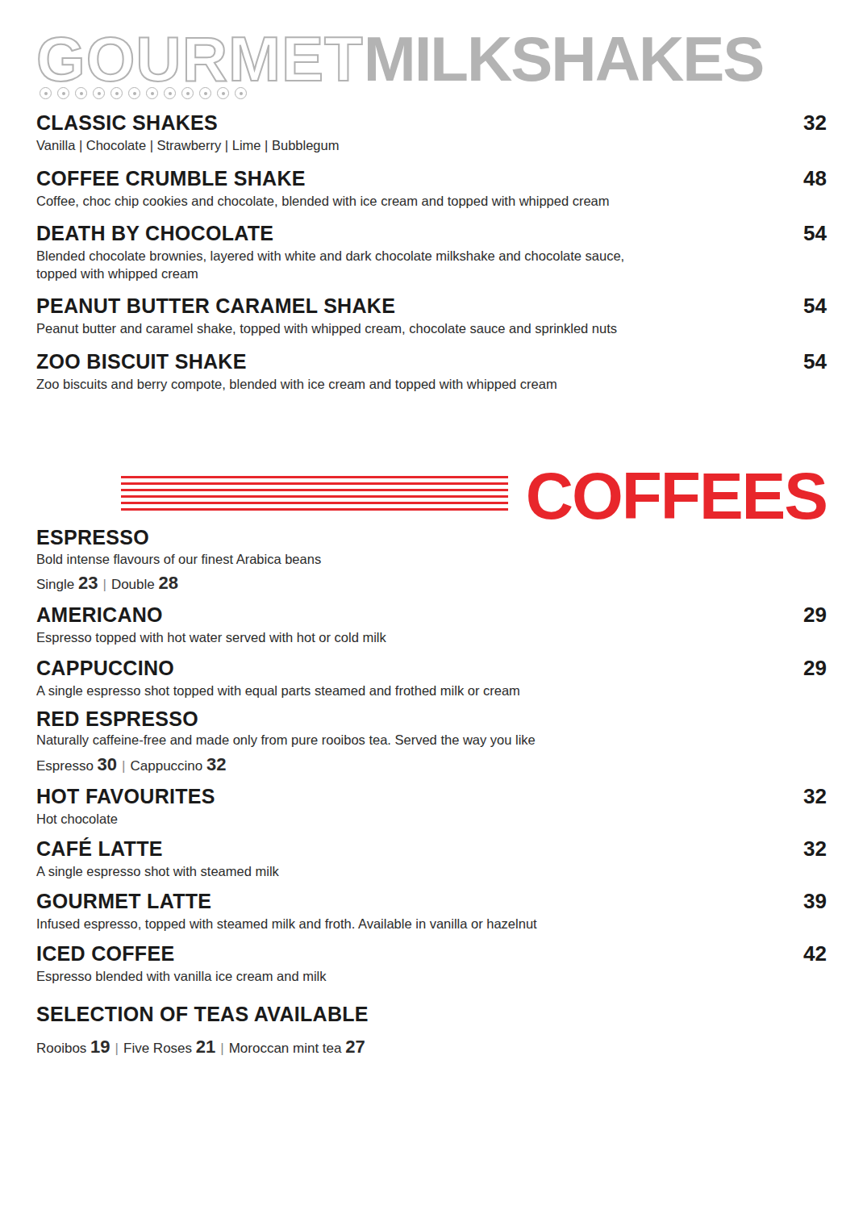Gourmet
Milkshakes
Classic Shakes
32
Vanilla | Chocolate | Strawberry | Lime | Bubblegum
Coffee Crumble Shake
48
Coffee, choc chip cookies and chocolate, blended with ice cream and topped with whipped cream
Death by Chocolate
54
Blended chocolate brownies, layered with white and dark chocolate milkshake and chocolate sauce, topped with whipped cream
Peanut Butter Caramel Shake
54
Peanut butter and caramel shake, topped with whipped cream, chocolate sauce and sprinkled nuts
Zoo Biscuit Shake
54
Zoo biscuits and berry compote, blended with ice cream and topped with whipped cream
Coffees
Espresso
Bold intense flavours of our finest Arabica beans
Single 23|Double 28
Americano
29
Espresso topped with hot water served with hot or cold milk
Cappuccino
29
A single espresso shot topped with equal parts steamed and frothed milk or cream
Red Espresso
Naturally caffeine-free and made only from pure rooibos tea. Served the way you like
Espresso 30|Cappuccino 32
Hot Favourites
32
Hot chocolate
Café Latte
32
A single espresso shot with steamed milk
Gourmet Latte
39
Infused espresso, topped with steamed milk and froth. Available in vanilla or hazelnut
Iced Coffee
42
Espresso blended with vanilla ice cream and milk
Selection of Teas Available
Rooibos 19|Five Roses 21|Moroccan mint tea 27